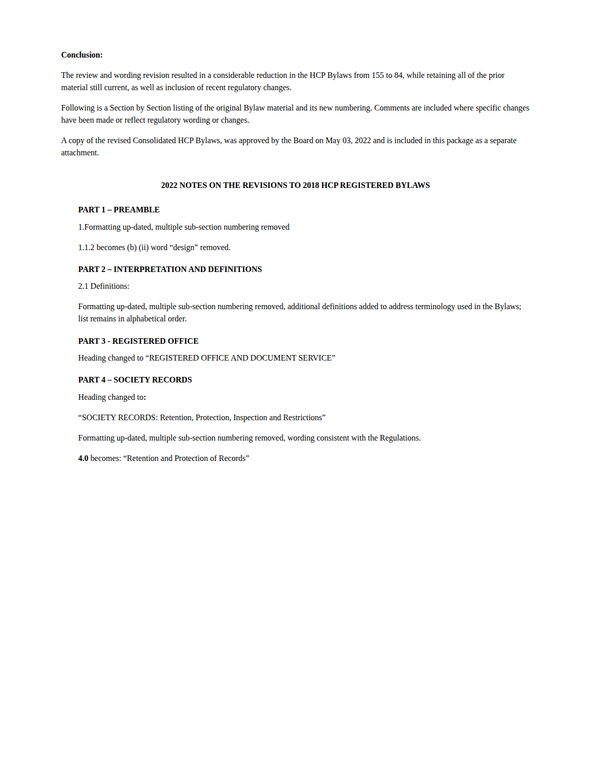Conclusion:
The review and wording revision resulted in a considerable reduction in the HCP Bylaws from 155 to 84, while retaining all of the prior material still current, as well as inclusion of recent regulatory changes.
Following is a Section by Section listing of the original Bylaw material and its new numbering. Comments are included where specific changes have been made or reflect regulatory wording or changes.
A copy of the revised Consolidated HCP Bylaws, was approved by the Board on May 03, 2022 and is included in this package as a separate attachment.
2022 NOTES ON THE REVISIONS TO 2018 HCP REGISTERED BYLAWS
PART 1 – PREAMBLE
1.Formatting up-dated, multiple sub-section numbering removed
1.1.2 becomes (b) (ii) word “design” removed.
PART 2 – INTERPRETATION AND DEFINITIONS
2.1 Definitions:
Formatting up-dated, multiple sub-section numbering removed, additional definitions added to address terminology used in the Bylaws; list remains in alphabetical order.
PART 3 - REGISTERED OFFICE
Heading changed to “REGISTERED OFFICE AND DOCUMENT SERVICE”
PART 4 – SOCIETY RECORDS
Heading changed to:
“SOCIETY RECORDS: Retention, Protection, Inspection and Restrictions”
Formatting up-dated, multiple sub-section numbering removed, wording consistent with the Regulations.
4.0 becomes: “Retention and Protection of Records”